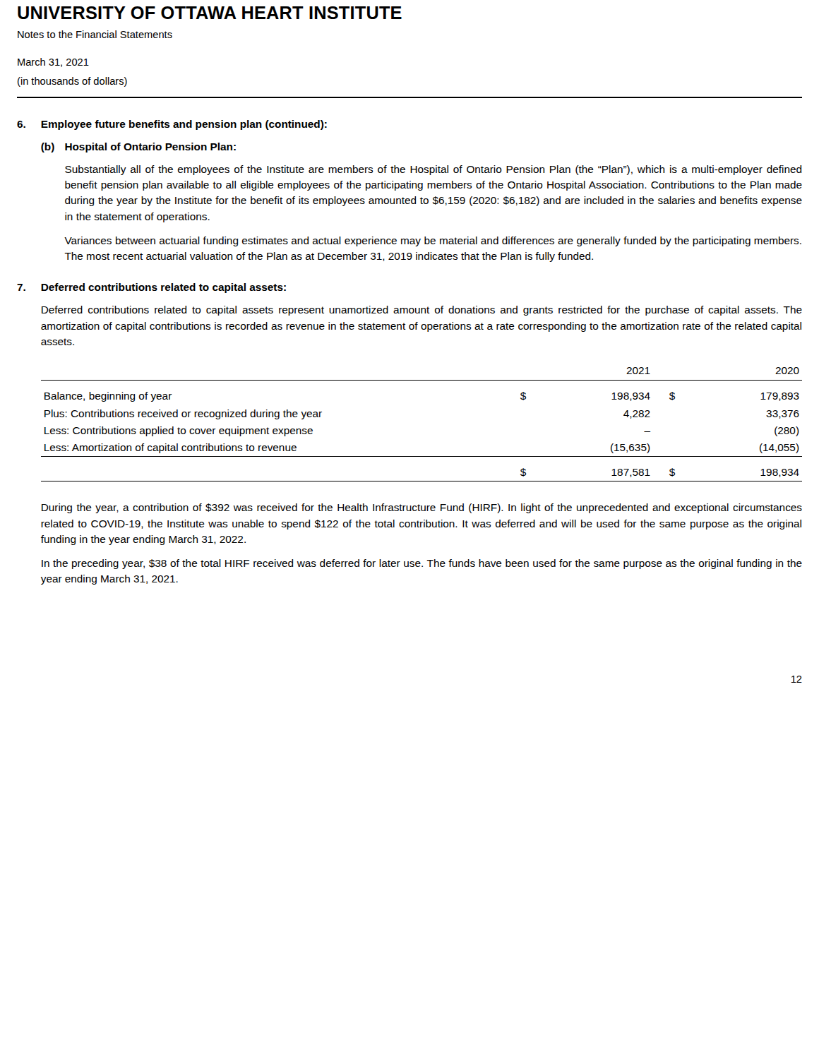UNIVERSITY OF OTTAWA HEART INSTITUTE
Notes to the Financial Statements
March 31, 2021
(in thousands of dollars)
6. Employee future benefits and pension plan (continued):
(b) Hospital of Ontario Pension Plan:
Substantially all of the employees of the Institute are members of the Hospital of Ontario Pension Plan (the “Plan”), which is a multi-employer defined benefit pension plan available to all eligible employees of the participating members of the Ontario Hospital Association. Contributions to the Plan made during the year by the Institute for the benefit of its employees amounted to $6,159 (2020: $6,182) and are included in the salaries and benefits expense in the statement of operations.
Variances between actuarial funding estimates and actual experience may be material and differences are generally funded by the participating members. The most recent actuarial valuation of the Plan as at December 31, 2019 indicates that the Plan is fully funded.
7. Deferred contributions related to capital assets:
Deferred contributions related to capital assets represent unamortized amount of donations and grants restricted for the purchase of capital assets. The amortization of capital contributions is recorded as revenue in the statement of operations at a rate corresponding to the amortization rate of the related capital assets.
| | | 2021 | | 2020 |
| --- | --- | --- | --- | --- |
| Balance, beginning of year | $ | 198,934 | $ | 179,893 |
| Plus: Contributions received or recognized during the year | | 4,282 | | 33,376 |
| Less: Contributions applied to cover equipment expense | | – | | (280) |
| Less: Amortization of capital contributions to revenue | | (15,635) | | (14,055) |
| | $ | 187,581 | $ | 198,934 |
During the year, a contribution of $392 was received for the Health Infrastructure Fund (HIRF). In light of the unprecedented and exceptional circumstances related to COVID-19, the Institute was unable to spend $122 of the total contribution. It was deferred and will be used for the same purpose as the original funding in the year ending March 31, 2022.
In the preceding year, $38 of the total HIRF received was deferred for later use. The funds have been used for the same purpose as the original funding in the year ending March 31, 2021.
12